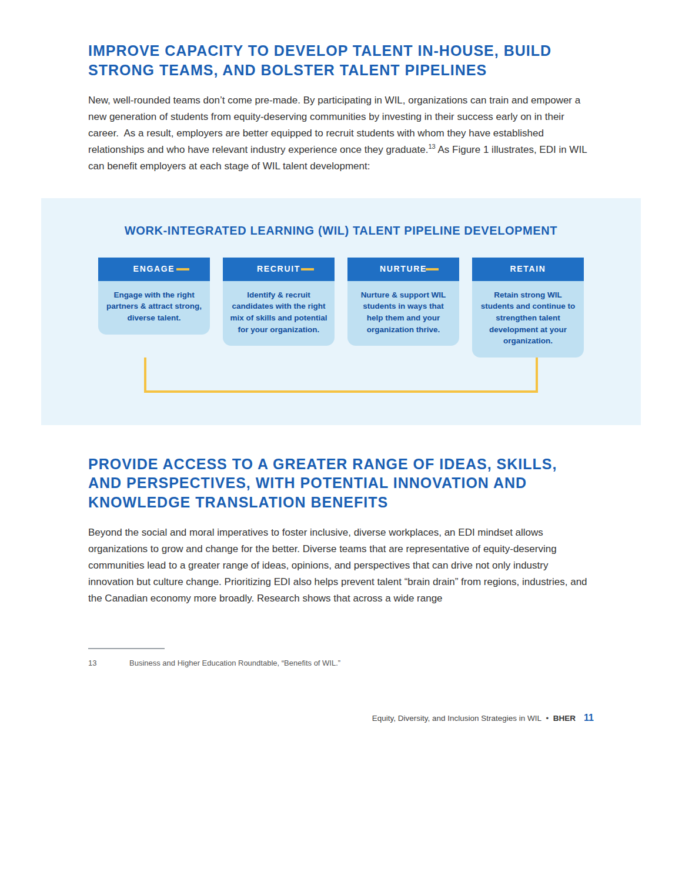Improve capacity to develop talent in-house, build strong teams, and bolster talent pipelines
New, well-rounded teams don’t come pre-made. By participating in WIL, organizations can train and empower a new generation of students from equity-deserving communities by investing in their success early on in their career. As a result, employers are better equipped to recruit students with whom they have established relationships and who have relevant industry experience once they graduate.13 As Figure 1 illustrates, EDI in WIL can benefit employers at each stage of WIL talent development:
Work-Integrated Learning (WIL) Talent Pipeline Development
Engage
Engage with the right partners & attract strong, diverse talent.
Recruit
Identify & recruit candidates with the right mix of skills and potential for your organization.
Nurture
Nurture & support WIL students in ways that help them and your organization thrive.
Retain
Retain strong WIL students and continue to strengthen talent development at your organization.
Provide access to a greater range of ideas, skills, and perspectives, with potential innovation and knowledge translation benefits
Beyond the social and moral imperatives to foster inclusive, diverse workplaces, an EDI mindset allows organizations to grow and change for the better. Diverse teams that are representative of equity-deserving communities lead to a greater range of ideas, opinions, and perspectives that can drive not only industry innovation but culture change. Prioritizing EDI also helps prevent talent “brain drain” from regions, industries, and the Canadian economy more broadly. Research shows that across a wide range
13 Business and Higher Education Roundtable, “Benefits of WIL.”
Equity, Diversity, and Inclusion Strategies in WIL • BHER 11